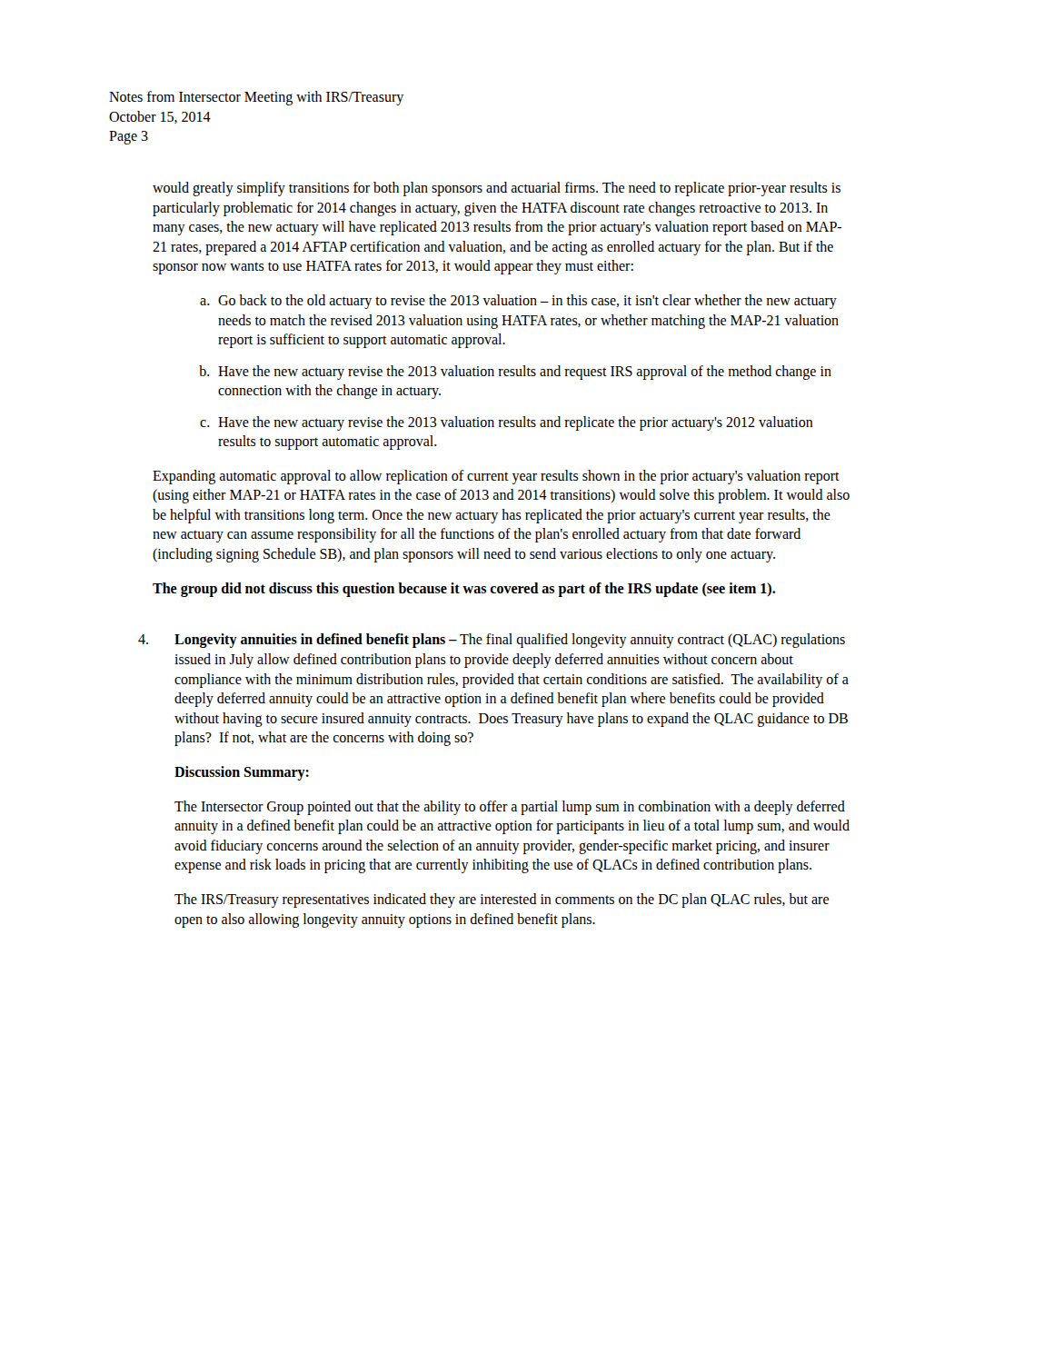Notes from Intersector Meeting with IRS/Treasury
October 15, 2014
Page 3
would greatly simplify transitions for both plan sponsors and actuarial firms. The need to replicate prior-year results is particularly problematic for 2014 changes in actuary, given the HATFA discount rate changes retroactive to 2013. In many cases, the new actuary will have replicated 2013 results from the prior actuary's valuation report based on MAP-21 rates, prepared a 2014 AFTAP certification and valuation, and be acting as enrolled actuary for the plan. But if the sponsor now wants to use HATFA rates for 2013, it would appear they must either:
Go back to the old actuary to revise the 2013 valuation – in this case, it isn't clear whether the new actuary needs to match the revised 2013 valuation using HATFA rates, or whether matching the MAP-21 valuation report is sufficient to support automatic approval.
Have the new actuary revise the 2013 valuation results and request IRS approval of the method change in connection with the change in actuary.
Have the new actuary revise the 2013 valuation results and replicate the prior actuary's 2012 valuation results to support automatic approval.
Expanding automatic approval to allow replication of current year results shown in the prior actuary's valuation report (using either MAP-21 or HATFA rates in the case of 2013 and 2014 transitions) would solve this problem. It would also be helpful with transitions long term. Once the new actuary has replicated the prior actuary's current year results, the new actuary can assume responsibility for all the functions of the plan's enrolled actuary from that date forward (including signing Schedule SB), and plan sponsors will need to send various elections to only one actuary.
The group did not discuss this question because it was covered as part of the IRS update (see item 1).
Longevity annuities in defined benefit plans – The final qualified longevity annuity contract (QLAC) regulations issued in July allow defined contribution plans to provide deeply deferred annuities without concern about compliance with the minimum distribution rules, provided that certain conditions are satisfied. The availability of a deeply deferred annuity could be an attractive option in a defined benefit plan where benefits could be provided without having to secure insured annuity contracts. Does Treasury have plans to expand the QLAC guidance to DB plans? If not, what are the concerns with doing so?
Discussion Summary:
The Intersector Group pointed out that the ability to offer a partial lump sum in combination with a deeply deferred annuity in a defined benefit plan could be an attractive option for participants in lieu of a total lump sum, and would avoid fiduciary concerns around the selection of an annuity provider, gender-specific market pricing, and insurer expense and risk loads in pricing that are currently inhibiting the use of QLACs in defined contribution plans.
The IRS/Treasury representatives indicated they are interested in comments on the DC plan QLAC rules, but are open to also allowing longevity annuity options in defined benefit plans.